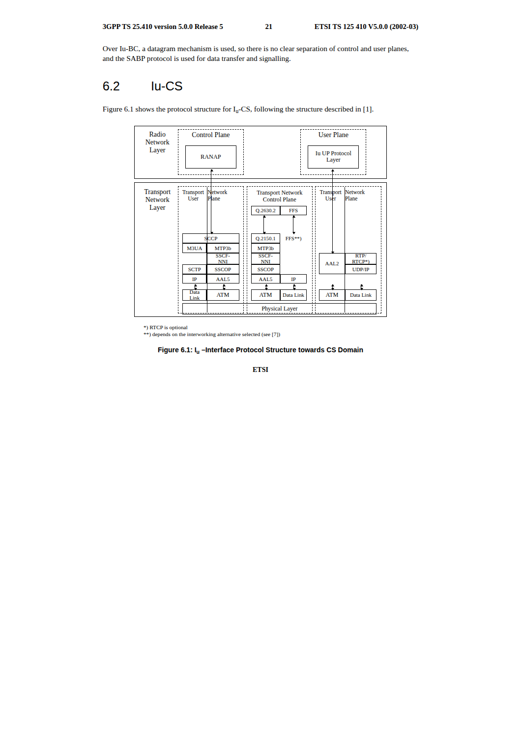3GPP TS 25.410 version 5.0.0 Release 5
21
ETSI TS 125 410 V5.0.0 (2002-03)
Over Iu-BC, a datagram mechanism is used, so there is no clear separation of control and user planes, and the SABP protocol is used for data transfer and signalling.
6.2 Iu-CS
Figure 6.1 shows the protocol structure for Iu-CS, following the structure described in [1].
Radio
Network
Layer
Control Plane
RANAP
User Plane
Iu UP Protocol
Layer
Transport
Network
Layer
Transport
User
Network
Plane
Transport Network
Control Plane
Transport
User
Network
Plane
Q.2630.2
FFS
SCCP
Q.2150.1
FFS**)
M3UA
MTP3b
SSCF-
NNI
SCTP
SSCOP
IP
AAL5
MTP3b
SSCF-
NNI
SSCOP
AAL5
IP
AAL2
RTP/
RTCP*)
UDP/IP
Data Link
ATM
ATM
Data Link
ATM
Data Link
Physical Layer
*) RTCP is optional
**) depends on the interworking alternative selected (see [7])
Figure 6.1: Iu –Interface Protocol Structure towards CS Domain
ETSI